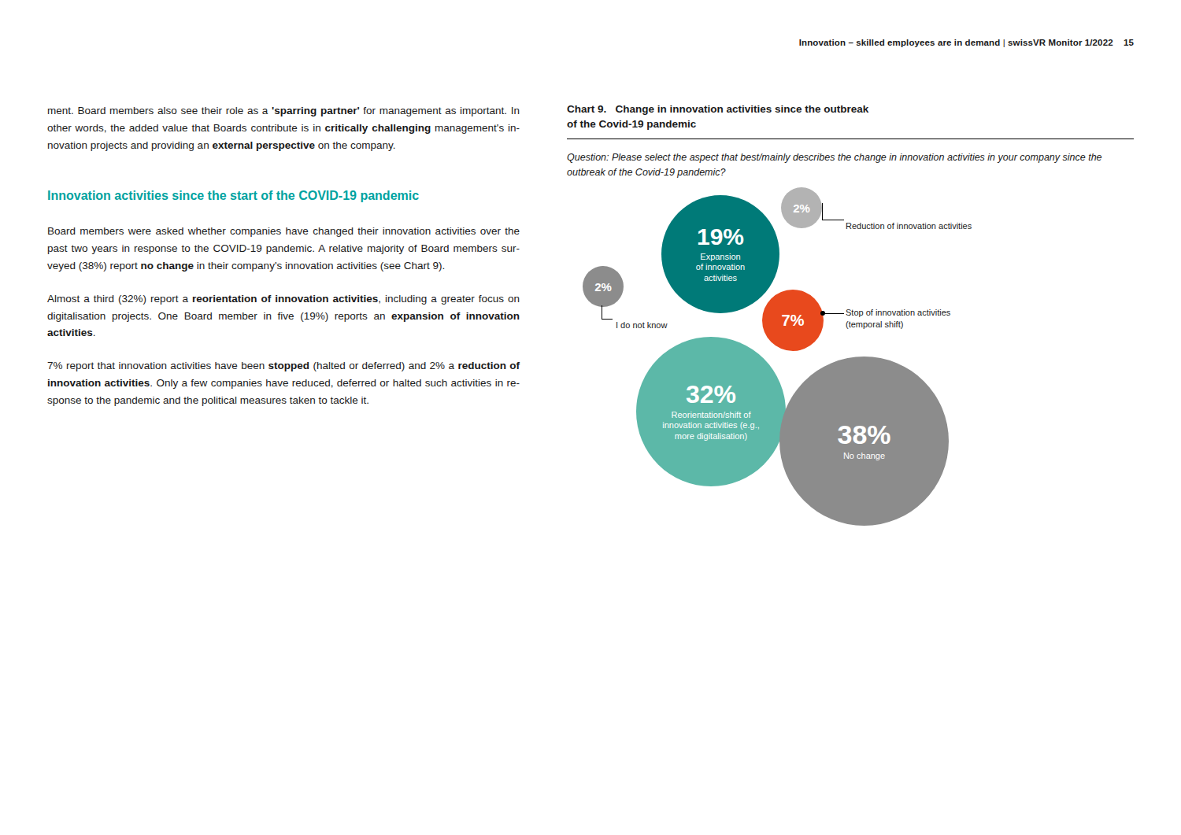Innovation – skilled employees are in demand | swissVR Monitor 1/2022 15
ment. Board members also see their role as a 'sparring partner' for management as important. In other words, the added value that Boards contribute is in critically challenging management's innovation projects and providing an external perspective on the company.
Innovation activities since the start of the COVID-19 pandemic
Board members were asked whether companies have changed their innovation activities over the past two years in response to the COVID-19 pandemic. A relative majority of Board members surveyed (38%) report no change in their company's innovation activities (see Chart 9).
Almost a third (32%) report a reorientation of innovation activities, including a greater focus on digitalisation projects. One Board member in five (19%) reports an expansion of innovation activities.
7% report that innovation activities have been stopped (halted or deferred) and 2% a reduction of innovation activities. Only a few companies have reduced, deferred or halted such activities in response to the pandemic and the political measures taken to tackle it.
Chart 9. Change in innovation activities since the outbreak
of the Covid-19 pandemic
Question: Please select the aspect that best/mainly describes the change in innovation activities in your company since the outbreak of the Covid-19 pandemic?
19% Expansion
of innovation
activities
2%
2%
7%
32% Reorientation/shift of
innovation activities (e.g.,
more digitalisation)
38% No change
Reduction of innovation activities
Stop of innovation activities
(temporal shift)
I do not know